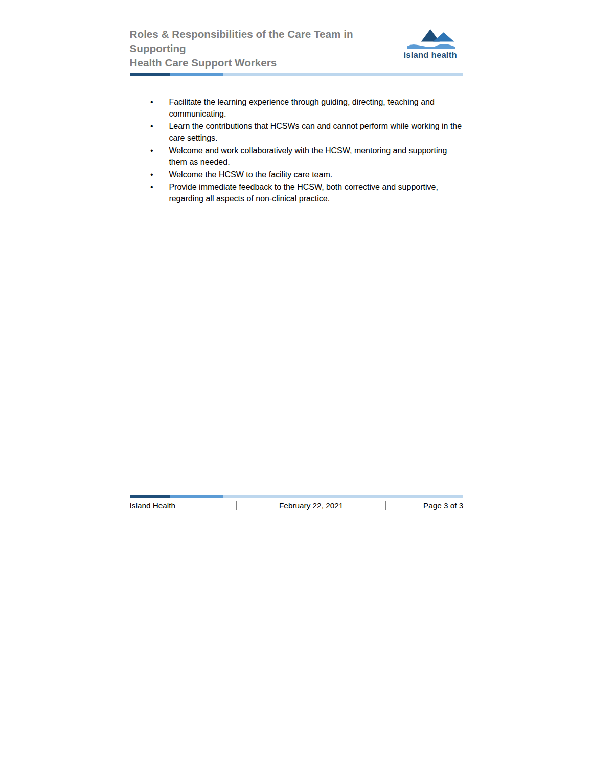Roles & Responsibilities of the Care Team in Supporting
Health Care Support Workers
island health
Facilitate the learning experience through guiding, directing, teaching and communicating.
Learn the contributions that HCSWs can and cannot perform while working in the care settings.
Welcome and work collaboratively with the HCSW, mentoring and supporting them as needed.
Welcome the HCSW to the facility care team.
Provide immediate feedback to the HCSW, both corrective and supportive, regarding all aspects of non-clinical practice.
Island Health
February 22, 2021
Page 3 of 3